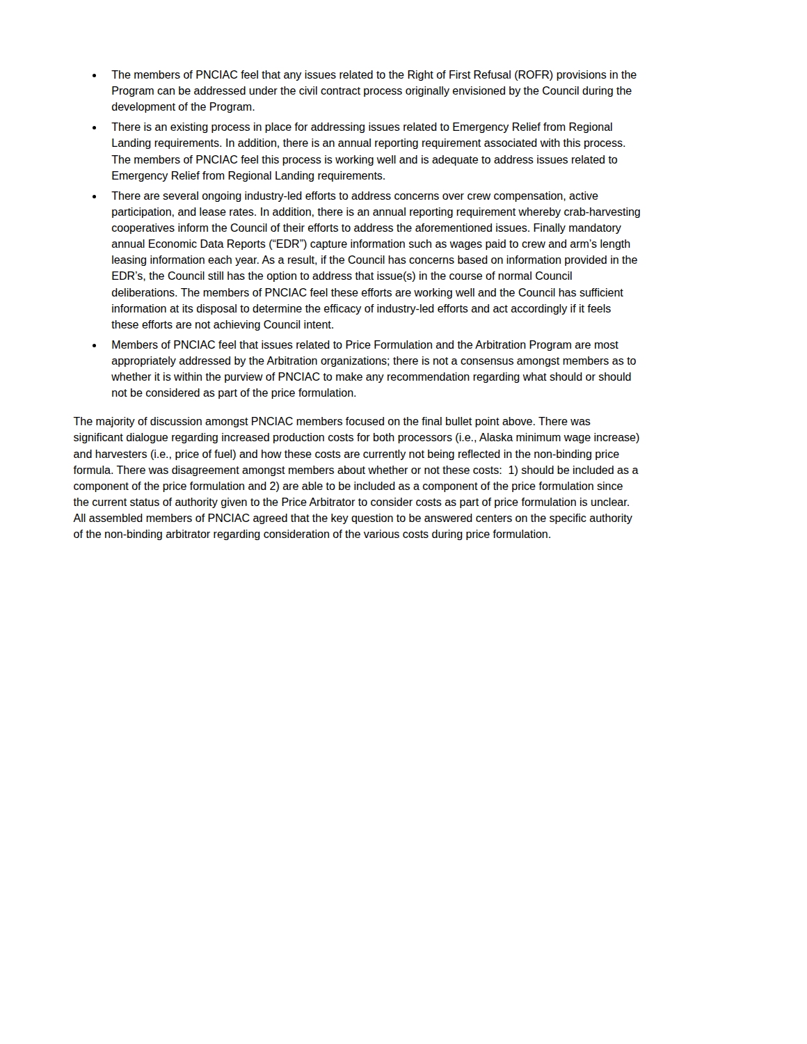The members of PNCIAC feel that any issues related to the Right of First Refusal (ROFR) provisions in the Program can be addressed under the civil contract process originally envisioned by the Council during the development of the Program.
There is an existing process in place for addressing issues related to Emergency Relief from Regional Landing requirements. In addition, there is an annual reporting requirement associated with this process. The members of PNCIAC feel this process is working well and is adequate to address issues related to Emergency Relief from Regional Landing requirements.
There are several ongoing industry-led efforts to address concerns over crew compensation, active participation, and lease rates. In addition, there is an annual reporting requirement whereby crab-harvesting cooperatives inform the Council of their efforts to address the aforementioned issues. Finally mandatory annual Economic Data Reports (“EDR”) capture information such as wages paid to crew and arm’s length leasing information each year. As a result, if the Council has concerns based on information provided in the EDR’s, the Council still has the option to address that issue(s) in the course of normal Council deliberations. The members of PNCIAC feel these efforts are working well and the Council has sufficient information at its disposal to determine the efficacy of industry-led efforts and act accordingly if it feels these efforts are not achieving Council intent.
Members of PNCIAC feel that issues related to Price Formulation and the Arbitration Program are most appropriately addressed by the Arbitration organizations; there is not a consensus amongst members as to whether it is within the purview of PNCIAC to make any recommendation regarding what should or should not be considered as part of the price formulation.
The majority of discussion amongst PNCIAC members focused on the final bullet point above. There was significant dialogue regarding increased production costs for both processors (i.e., Alaska minimum wage increase) and harvesters (i.e., price of fuel) and how these costs are currently not being reflected in the non-binding price formula. There was disagreement amongst members about whether or not these costs: 1) should be included as a component of the price formulation and 2) are able to be included as a component of the price formulation since the current status of authority given to the Price Arbitrator to consider costs as part of price formulation is unclear. All assembled members of PNCIAC agreed that the key question to be answered centers on the specific authority of the non-binding arbitrator regarding consideration of the various costs during price formulation.